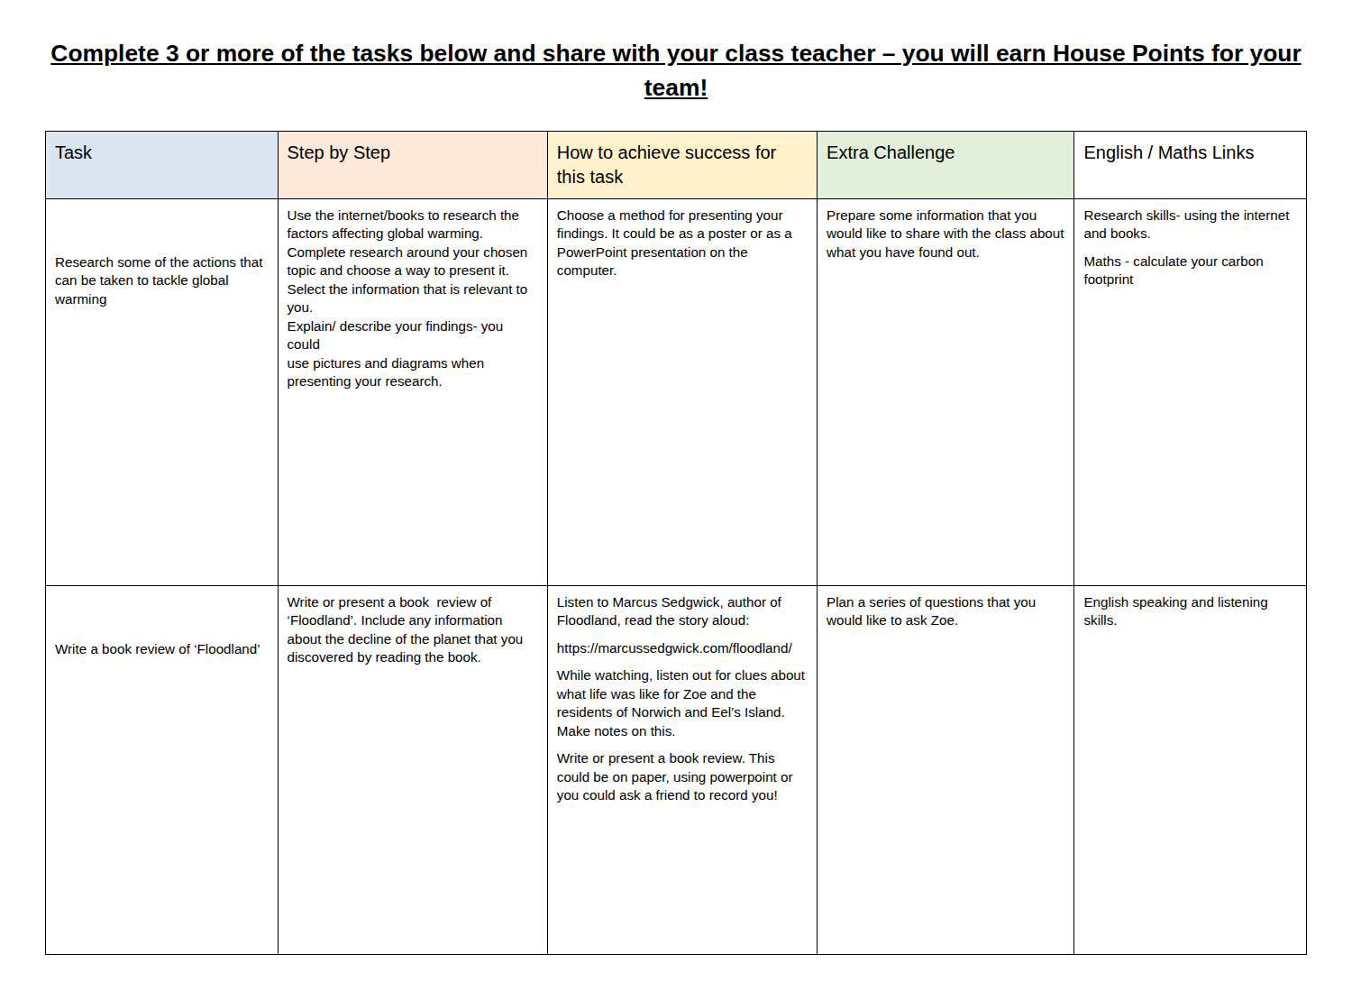Complete 3 or more of the tasks below and share with your class teacher – you will earn House Points for your team!
| Task | Step by Step | How to achieve success for this task | Extra Challenge | English / Maths Links |
| --- | --- | --- | --- | --- |
| Research some of the actions that can be taken to tackle global warming | Use the internet/books to research the factors affecting global warming. Complete research around your chosen topic and choose a way to present it. Select the information that is relevant to you. Explain/ describe your findings- you could use pictures and diagrams when presenting your research. | Choose a method for presenting your findings. It could be as a poster or as a PowerPoint presentation on the computer. | Prepare some information that you would like to share with the class about what you have found out. | Research skills- using the internet and books. Maths - calculate your carbon footprint |
| Write a book review of ‘Floodland’ | Write or present a book review of ‘Floodland’. Include any information about the decline of the planet that you discovered by reading the book. | Listen to Marcus Sedgwick, author of Floodland, read the story aloud: https://marcussedgwick.com/floodland/ While watching, listen out for clues about what life was like for Zoe and the residents of Norwich and Eel’s Island. Make notes on this. Write or present a book review. This could be on paper, using powerpoint or you could ask a friend to record you! | Plan a series of questions that you would like to ask Zoe. | English speaking and listening skills. |